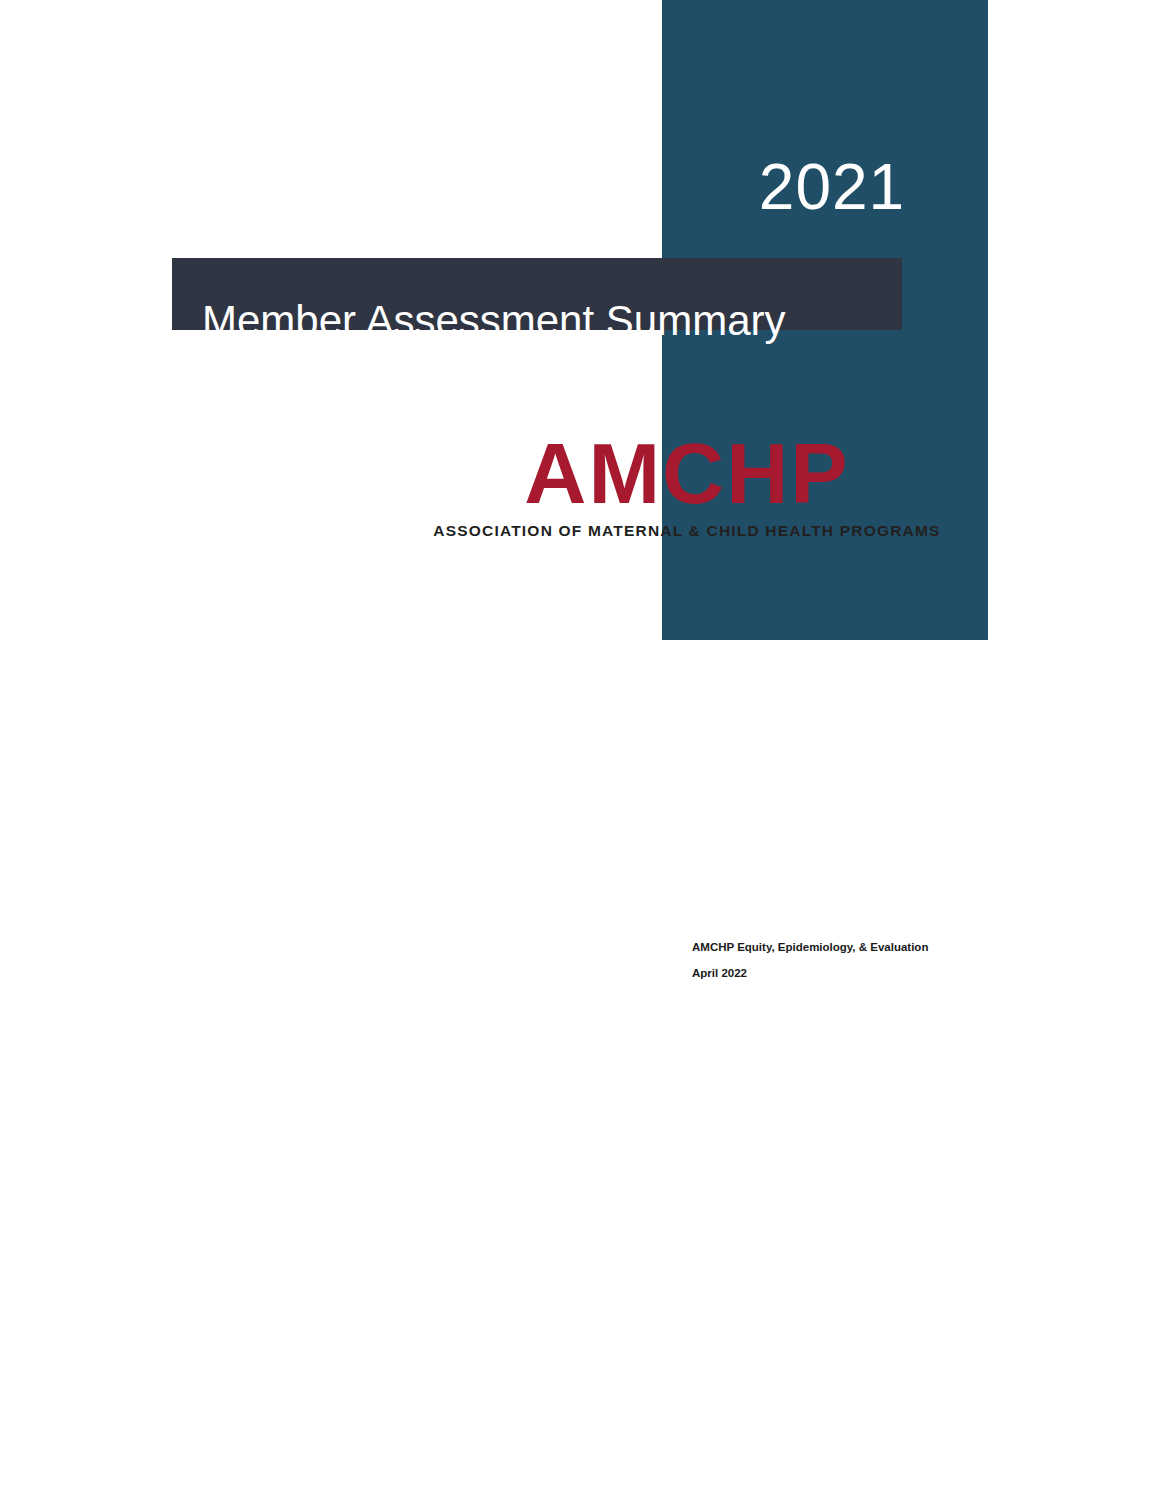2021
Member Assessment Summary
AMCHP
ASSOCIATION OF MATERNAL & CHILD HEALTH PROGRAMS
AMCHP Equity, Epidemiology, & Evaluation
April 2022